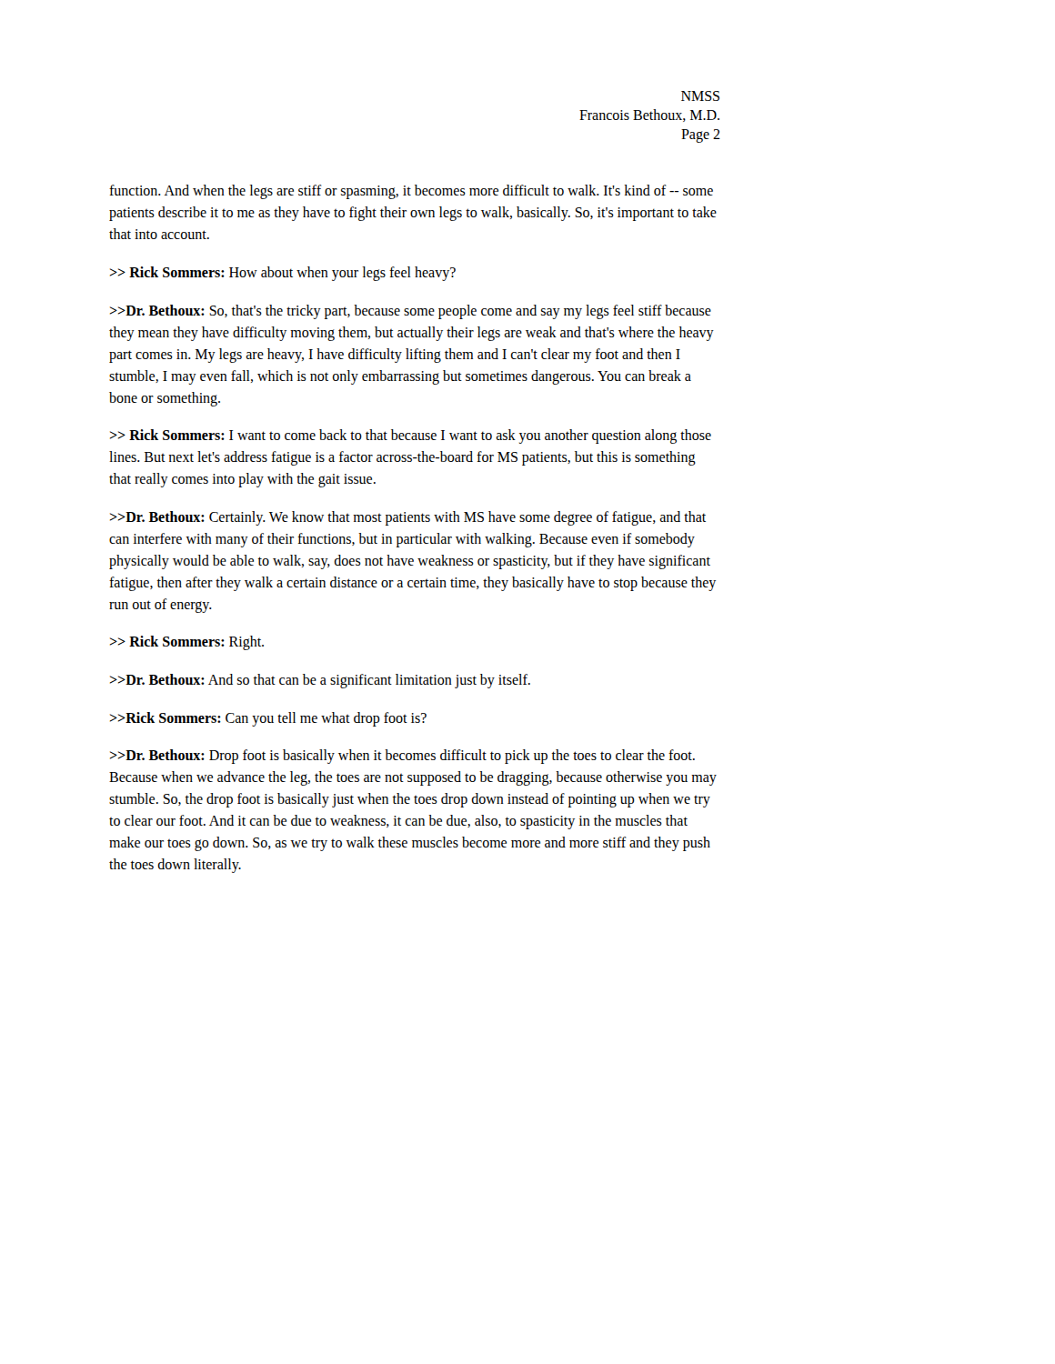NMSS Francois Bethoux, M.D. Page 2
function. And when the legs are stiff or spasming, it becomes more difficult to walk. It's kind of -- some patients describe it to me as they have to fight their own legs to walk, basically. So, it's important to take that into account.
>> Rick Sommers: How about when your legs feel heavy?
>>Dr. Bethoux: So, that's the tricky part, because some people come and say my legs feel stiff because they mean they have difficulty moving them, but actually their legs are weak and that's where the heavy part comes in. My legs are heavy, I have difficulty lifting them and I can't clear my foot and then I stumble, I may even fall, which is not only embarrassing but sometimes dangerous. You can break a bone or something.
>> Rick Sommers: I want to come back to that because I want to ask you another question along those lines. But next let's address fatigue is a factor across-the-board for MS patients, but this is something that really comes into play with the gait issue.
>>Dr. Bethoux: Certainly. We know that most patients with MS have some degree of fatigue, and that can interfere with many of their functions, but in particular with walking. Because even if somebody physically would be able to walk, say, does not have weakness or spasticity, but if they have significant fatigue, then after they walk a certain distance or a certain time, they basically have to stop because they run out of energy.
>> Rick Sommers: Right.
>>Dr. Bethoux: And so that can be a significant limitation just by itself.
>>Rick Sommers: Can you tell me what drop foot is?
>>Dr. Bethoux: Drop foot is basically when it becomes difficult to pick up the toes to clear the foot. Because when we advance the leg, the toes are not supposed to be dragging, because otherwise you may stumble. So, the drop foot is basically just when the toes drop down instead of pointing up when we try to clear our foot. And it can be due to weakness, it can be due, also, to spasticity in the muscles that make our toes go down. So, as we try to walk these muscles become more and more stiff and they push the toes down literally.